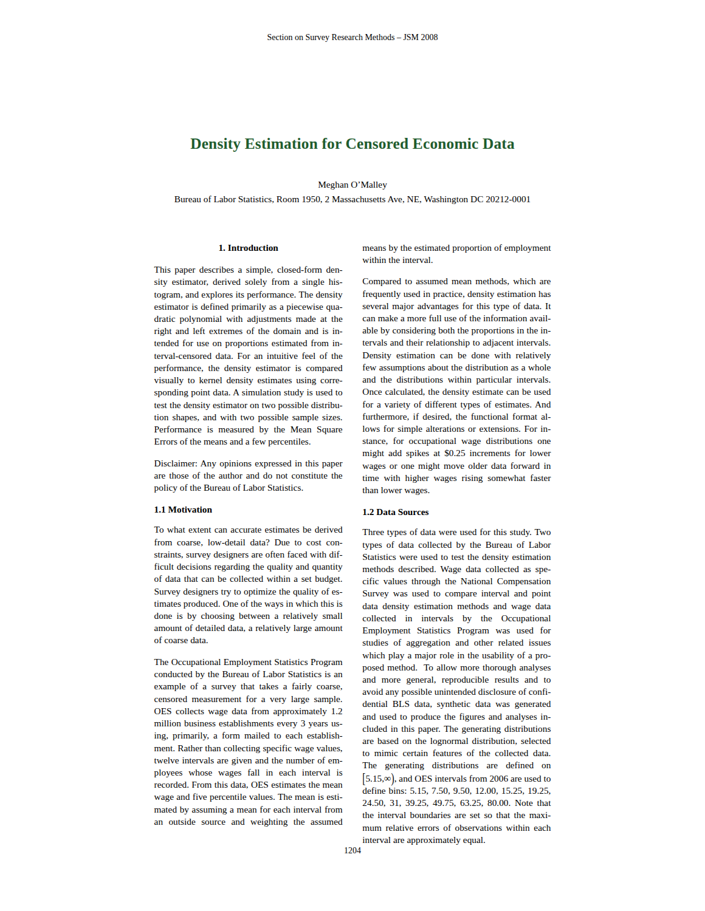Section on Survey Research Methods – JSM 2008
Density Estimation for Censored Economic Data
Meghan O’Malley
Bureau of Labor Statistics, Room 1950, 2 Massachusetts Ave, NE, Washington DC 20212-0001
1. Introduction
This paper describes a simple, closed-form density estimator, derived solely from a single histogram, and explores its performance. The density estimator is defined primarily as a piecewise quadratic polynomial with adjustments made at the right and left extremes of the domain and is intended for use on proportions estimated from interval-censored data. For an intuitive feel of the performance, the density estimator is compared visually to kernel density estimates using corresponding point data. A simulation study is used to test the density estimator on two possible distribution shapes, and with two possible sample sizes. Performance is measured by the Mean Square Errors of the means and a few percentiles.
Disclaimer: Any opinions expressed in this paper are those of the author and do not constitute the policy of the Bureau of Labor Statistics.
1.1 Motivation
To what extent can accurate estimates be derived from coarse, low-detail data? Due to cost constraints, survey designers are often faced with difficult decisions regarding the quality and quantity of data that can be collected within a set budget. Survey designers try to optimize the quality of estimates produced. One of the ways in which this is done is by choosing between a relatively small amount of detailed data, a relatively large amount of coarse data.
The Occupational Employment Statistics Program conducted by the Bureau of Labor Statistics is an example of a survey that takes a fairly coarse, censored measurement for a very large sample. OES collects wage data from approximately 1.2 million business establishments every 3 years using, primarily, a form mailed to each establishment. Rather than collecting specific wage values, twelve intervals are given and the number of employees whose wages fall in each interval is recorded. From this data, OES estimates the mean wage and five percentile values. The mean is estimated by assuming a mean for each interval from an outside source and weighting the assumed means by the estimated proportion of employment within the interval.
Compared to assumed mean methods, which are frequently used in practice, density estimation has several major advantages for this type of data. It can make a more full use of the information available by considering both the proportions in the intervals and their relationship to adjacent intervals. Density estimation can be done with relatively few assumptions about the distribution as a whole and the distributions within particular intervals. Once calculated, the density estimate can be used for a variety of different types of estimates. And furthermore, if desired, the functional format allows for simple alterations or extensions. For instance, for occupational wage distributions one might add spikes at $0.25 increments for lower wages or one might move older data forward in time with higher wages rising somewhat faster than lower wages.
1.2 Data Sources
Three types of data were used for this study. Two types of data collected by the Bureau of Labor Statistics were used to test the density estimation methods described. Wage data collected as specific values through the National Compensation Survey was used to compare interval and point data density estimation methods and wage data collected in intervals by the Occupational Employment Statistics Program was used for studies of aggregation and other related issues which play a major role in the usability of a proposed method. To allow more thorough analyses and more general, reproducible results and to avoid any possible unintended disclosure of confidential BLS data, synthetic data was generated and used to produce the figures and analyses included in this paper. The generating distributions are based on the lognormal distribution, selected to mimic certain features of the collected data. The generating distributions are defined on [5.15,∞), and OES intervals from 2006 are used to define bins: 5.15, 7.50, 9.50, 12.00, 15.25, 19.25, 24.50, 31, 39.25, 49.75, 63.25, 80.00. Note that the interval boundaries are set so that the maximum relative errors of observations within each interval are approximately equal.
1204